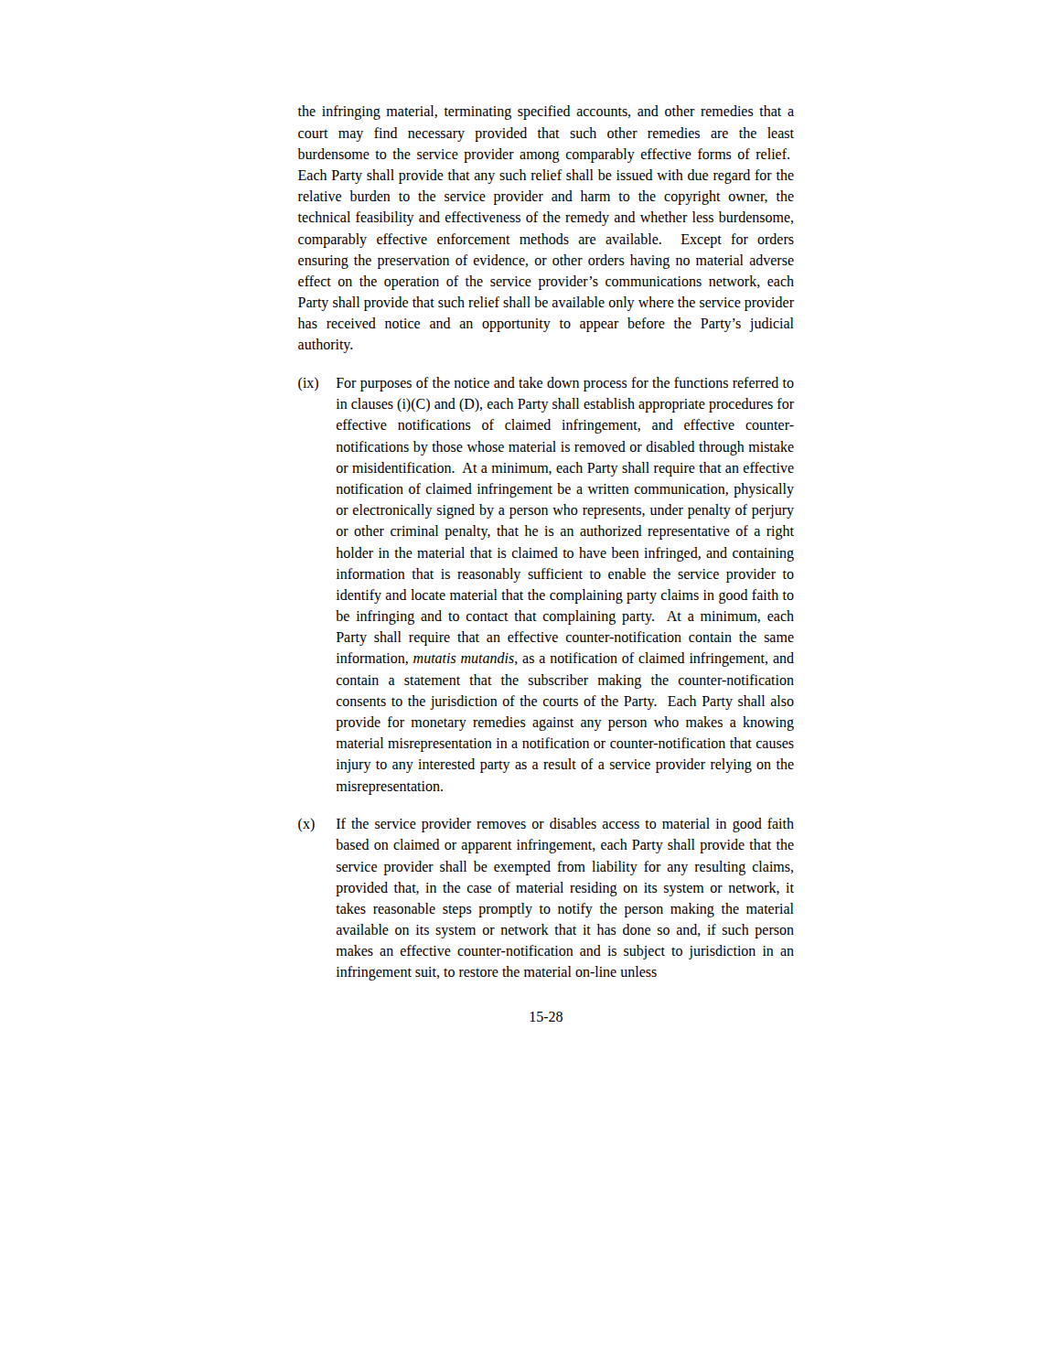the infringing material, terminating specified accounts, and other remedies that a court may find necessary provided that such other remedies are the least burdensome to the service provider among comparably effective forms of relief. Each Party shall provide that any such relief shall be issued with due regard for the relative burden to the service provider and harm to the copyright owner, the technical feasibility and effectiveness of the remedy and whether less burdensome, comparably effective enforcement methods are available. Except for orders ensuring the preservation of evidence, or other orders having no material adverse effect on the operation of the service provider’s communications network, each Party shall provide that such relief shall be available only where the service provider has received notice and an opportunity to appear before the Party’s judicial authority.
(ix)
For purposes of the notice and take down process for the functions referred to in clauses (i)(C) and (D), each Party shall establish appropriate procedures for effective notifications of claimed infringement, and effective counter-notifications by those whose material is removed or disabled through mistake or misidentification. At a minimum, each Party shall require that an effective notification of claimed infringement be a written communication, physically or electronically signed by a person who represents, under penalty of perjury or other criminal penalty, that he is an authorized representative of a right holder in the material that is claimed to have been infringed, and containing information that is reasonably sufficient to enable the service provider to identify and locate material that the complaining party claims in good faith to be infringing and to contact that complaining party. At a minimum, each Party shall require that an effective counter-notification contain the same information, mutatis mutandis, as a notification of claimed infringement, and contain a statement that the subscriber making the counter-notification consents to the jurisdiction of the courts of the Party. Each Party shall also provide for monetary remedies against any person who makes a knowing material misrepresentation in a notification or counter-notification that causes injury to any interested party as a result of a service provider relying on the misrepresentation.
(x)
If the service provider removes or disables access to material in good faith based on claimed or apparent infringement, each Party shall provide that the service provider shall be exempted from liability for any resulting claims, provided that, in the case of material residing on its system or network, it takes reasonable steps promptly to notify the person making the material available on its system or network that it has done so and, if such person makes an effective counter-notification and is subject to jurisdiction in an infringement suit, to restore the material on-line unless
15-28